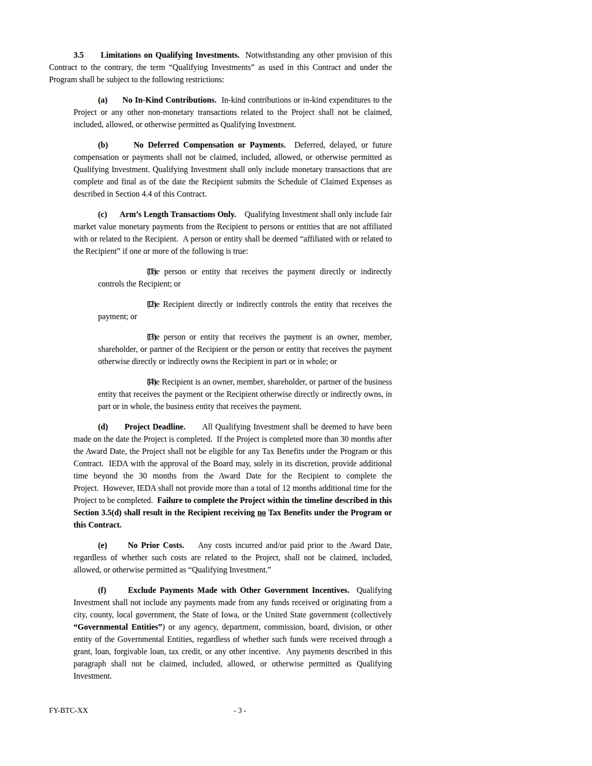3.5 Limitations on Qualifying Investments. Notwithstanding any other provision of this Contract to the contrary, the term “Qualifying Investments” as used in this Contract and under the Program shall be subject to the following restrictions:
(a) No In-Kind Contributions. In-kind contributions or in-kind expenditures to the Project or any other non-monetary transactions related to the Project shall not be claimed, included, allowed, or otherwise permitted as Qualifying Investment.
(b) No Deferred Compensation or Payments. Deferred, delayed, or future compensation or payments shall not be claimed, included, allowed, or otherwise permitted as Qualifying Investment. Qualifying Investment shall only include monetary transactions that are complete and final as of the date the Recipient submits the Schedule of Claimed Expenses as described in Section 4.4 of this Contract.
(c) Arm’s Length Transactions Only. Qualifying Investment shall only include fair market value monetary payments from the Recipient to persons or entities that are not affiliated with or related to the Recipient. A person or entity shall be deemed “affiliated with or related to the Recipient” if one or more of the following is true:
(1) The person or entity that receives the payment directly or indirectly controls the Recipient; or
(2) The Recipient directly or indirectly controls the entity that receives the payment; or
(3) The person or entity that receives the payment is an owner, member, shareholder, or partner of the Recipient or the person or entity that receives the payment otherwise directly or indirectly owns the Recipient in part or in whole; or
(4) The Recipient is an owner, member, shareholder, or partner of the business entity that receives the payment or the Recipient otherwise directly or indirectly owns, in part or in whole, the business entity that receives the payment.
(d) Project Deadline. All Qualifying Investment shall be deemed to have been made on the date the Project is completed. If the Project is completed more than 30 months after the Award Date, the Project shall not be eligible for any Tax Benefits under the Program or this Contract. IEDA with the approval of the Board may, solely in its discretion, provide additional time beyond the 30 months from the Award Date for the Recipient to complete the Project. However, IEDA shall not provide more than a total of 12 months additional time for the Project to be completed. Failure to complete the Project within the timeline described in this Section 3.5(d) shall result in the Recipient receiving no Tax Benefits under the Program or this Contract.
(e) No Prior Costs. Any costs incurred and/or paid prior to the Award Date, regardless of whether such costs are related to the Project, shall not be claimed, included, allowed, or otherwise permitted as “Qualifying Investment.”
(f) Exclude Payments Made with Other Government Incentives. Qualifying Investment shall not include any payments made from any funds received or originating from a city, county, local government, the State of Iowa, or the United State government (collectively “Governmental Entities”) or any agency, department, commission, board, division, or other entity of the Governmental Entities, regardless of whether such funds were received through a grant, loan, forgivable loan, tax credit, or any other incentive. Any payments described in this paragraph shall not be claimed, included, allowed, or otherwise permitted as Qualifying Investment.
FY-BTC-XX - 3 -